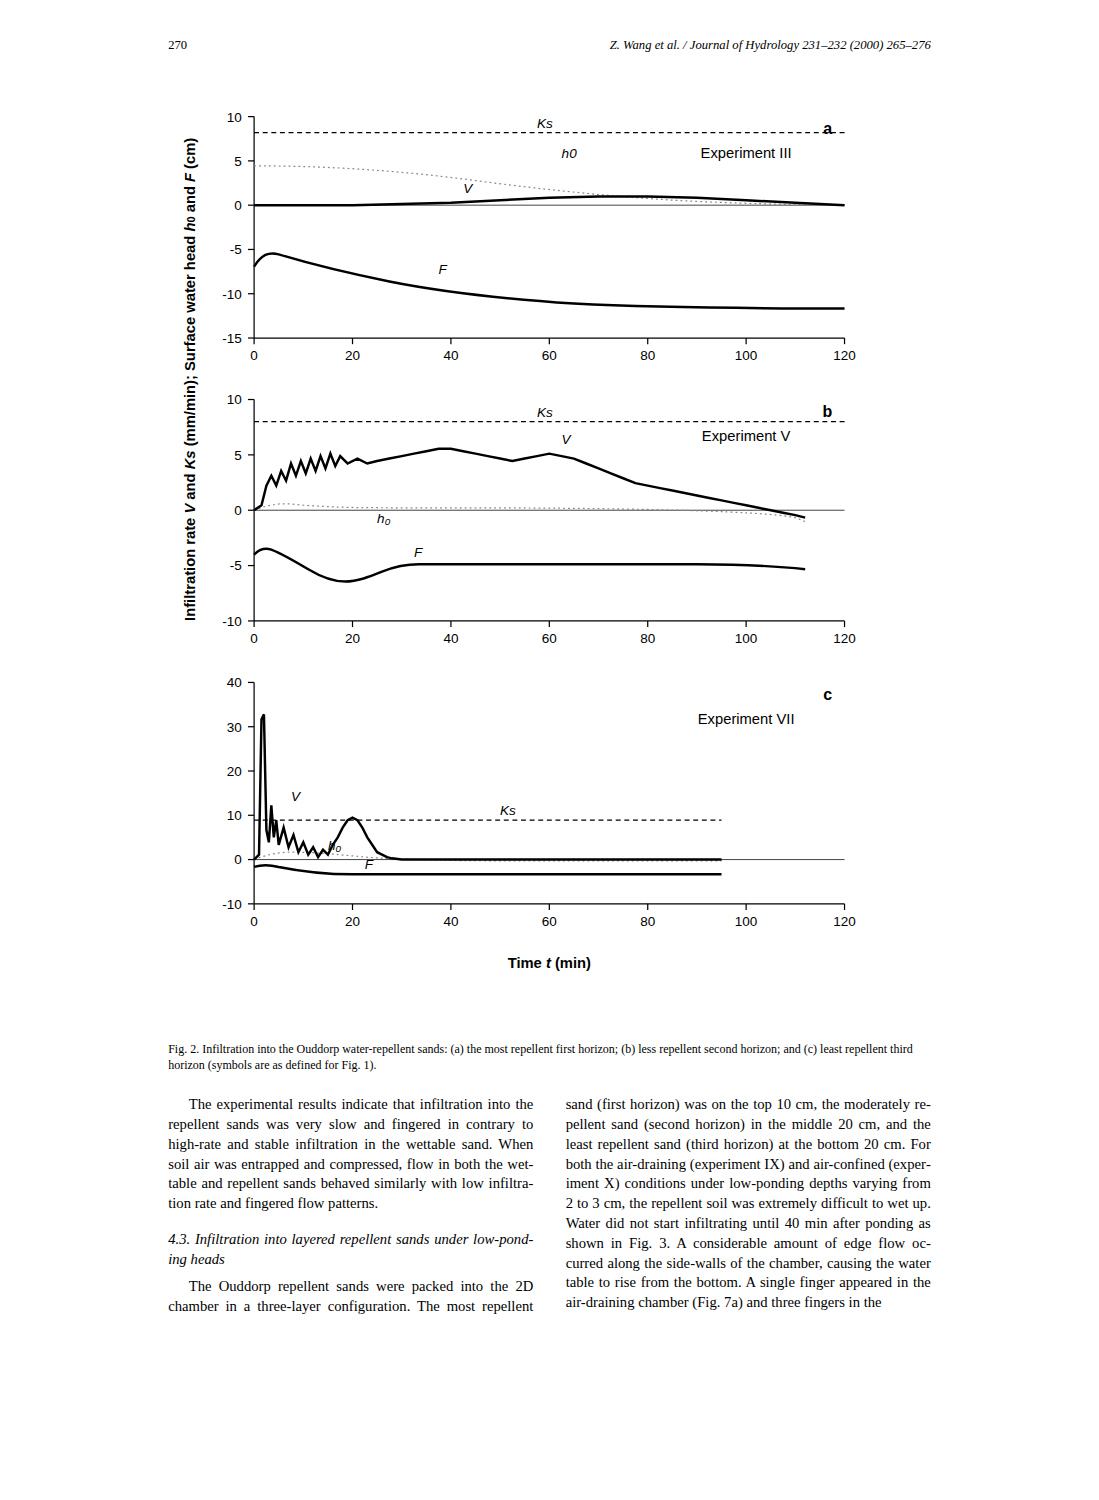270 Z. Wang et al. / Journal of Hydrology 231–232 (2000) 265–276
Infiltration rate V and Ks (mm/min); Surface water head h0 and F (cm) 10 5 0 -5 -10 -15 0 20 40 60 80 100 120 Ks h0 V F a Experiment III 10 5 0 -5 -10 0 20 40 60 80 100 120 Ks h0 V F b Experiment V 40 30 20 10 0 -10 0 20 40 60 80 100 120 Ks h0 V F c Experiment VII Time t (min)
Fig. 2. Infiltration into the Ouddorp water-repellent sands: (a) the most repellent first horizon; (b) less repellent second horizon; and (c) least repellent third horizon (symbols are as defined for Fig. 1).
The experimental results indicate that infiltration into the repellent sands was very slow and fingered in contrary to high-rate and stable infiltration in the wettable sand. When soil air was entrapped and compressed, flow in both the wettable and repellent sands behaved similarly with low infiltration rate and fingered flow patterns.
4.3. Infiltration into layered repellent sands under low-ponding heads
The Ouddorp repellent sands were packed into the 2D chamber in a three-layer configuration. The most repellent sand (first horizon) was on the top 10 cm, the moderately repellent sand (second horizon) in the middle 20 cm, and the least repellent sand (third horizon) at the bottom 20 cm. For both the air-draining (experiment IX) and air-confined (experiment X) conditions under low-ponding depths varying from 2 to 3 cm, the repellent soil was extremely difficult to wet up. Water did not start infiltrating until 40 min after ponding as shown in Fig. 3. A considerable amount of edge flow occurred along the side-walls of the chamber, causing the water table to rise from the bottom. A single finger appeared in the air-draining chamber (Fig. 7a) and three fingers in the